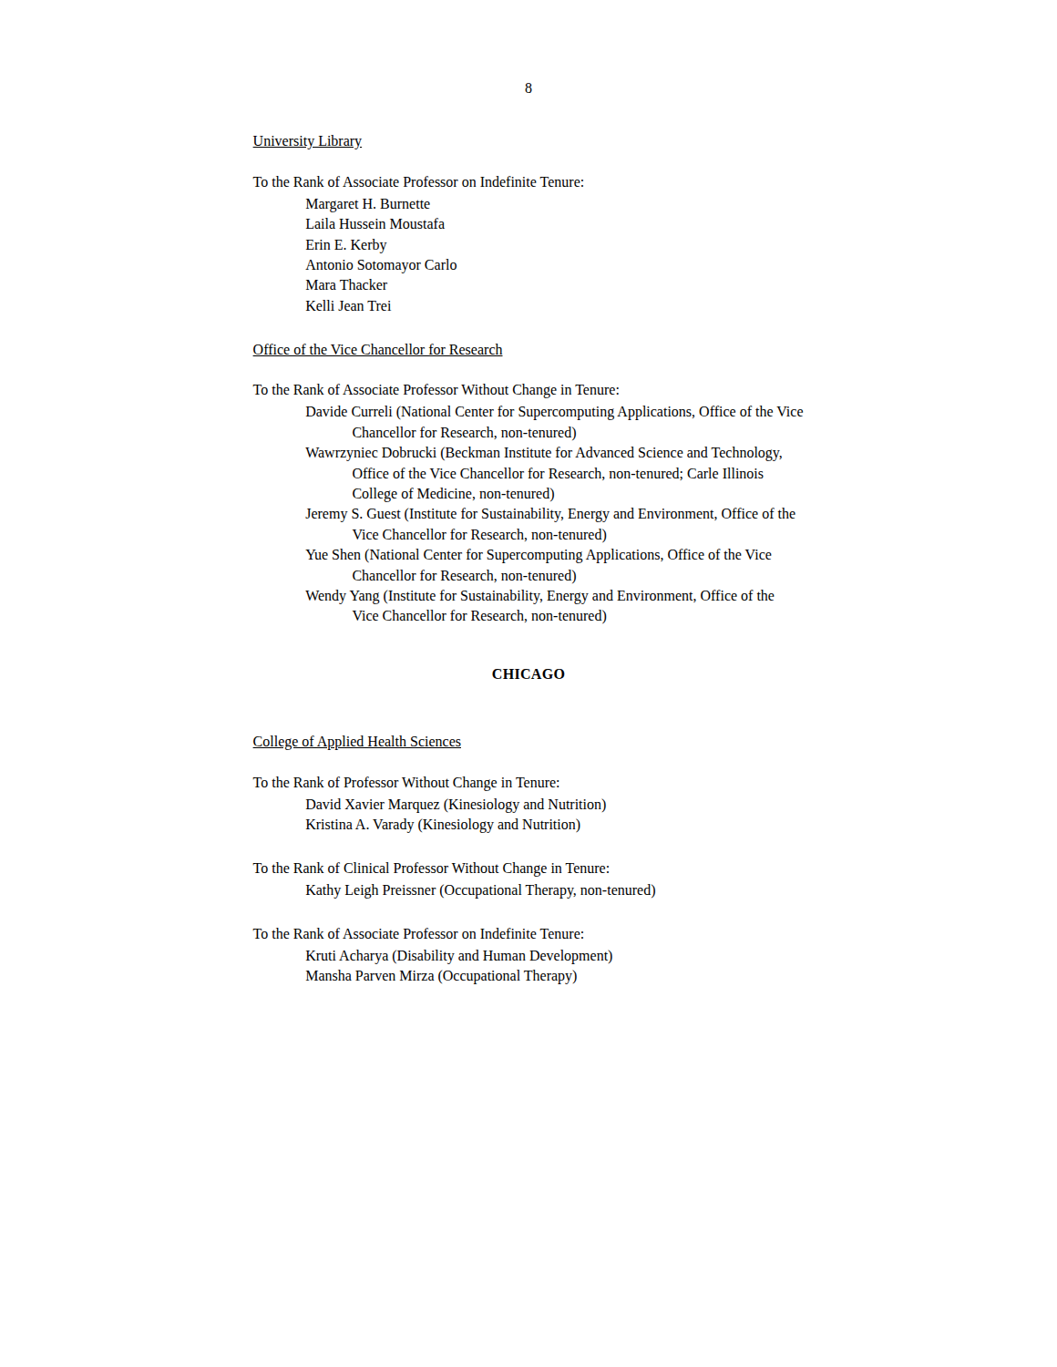8
University Library
To the Rank of Associate Professor on Indefinite Tenure:
Margaret H. Burnette
Laila Hussein Moustafa
Erin E. Kerby
Antonio Sotomayor Carlo
Mara Thacker
Kelli Jean Trei
Office of the Vice Chancellor for Research
To the Rank of Associate Professor Without Change in Tenure:
Davide Curreli (National Center for Supercomputing Applications, Office of the Vice Chancellor for Research, non-tenured)
Wawrzyniec Dobrucki (Beckman Institute for Advanced Science and Technology, Office of the Vice Chancellor for Research, non-tenured; Carle Illinois College of Medicine, non-tenured)
Jeremy S. Guest (Institute for Sustainability, Energy and Environment, Office of the Vice Chancellor for Research, non-tenured)
Yue Shen (National Center for Supercomputing Applications, Office of the Vice Chancellor for Research, non-tenured)
Wendy Yang (Institute for Sustainability, Energy and Environment, Office of the Vice Chancellor for Research, non-tenured)
CHICAGO
College of Applied Health Sciences
To the Rank of Professor Without Change in Tenure:
David Xavier Marquez (Kinesiology and Nutrition)
Kristina A. Varady (Kinesiology and Nutrition)
To the Rank of Clinical Professor Without Change in Tenure:
Kathy Leigh Preissner (Occupational Therapy, non-tenured)
To the Rank of Associate Professor on Indefinite Tenure:
Kruti Acharya (Disability and Human Development)
Mansha Parven Mirza (Occupational Therapy)